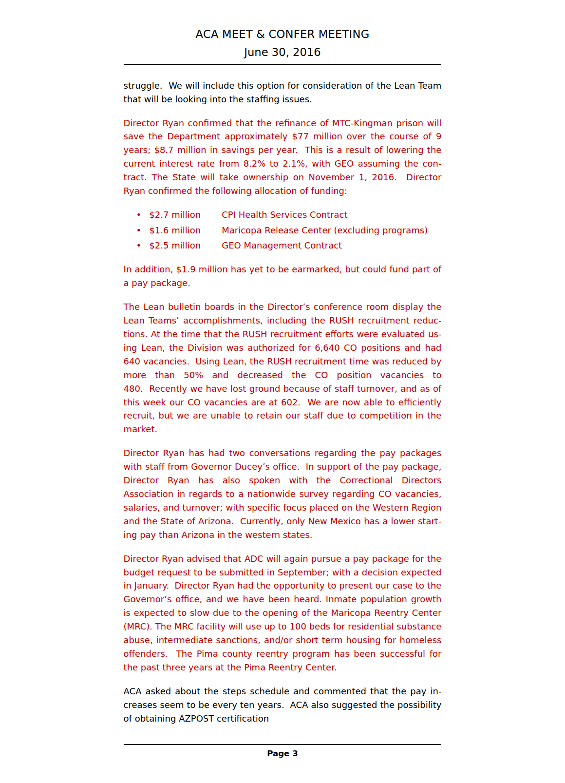ACA MEET & CONFER MEETING
June 30, 2016
struggle. We will include this option for consideration of the Lean Team that will be looking into the staffing issues.
Director Ryan confirmed that the refinance of MTC-Kingman prison will save the Department approximately $77 million over the course of 9 years; $8.7 million in savings per year. This is a result of lowering the current interest rate from 8.2% to 2.1%, with GEO assuming the contract. The State will take ownership on November 1, 2016. Director Ryan confirmed the following allocation of funding:
$2.7 million CPI Health Services Contract
$1.6 million Maricopa Release Center (excluding programs)
$2.5 million GEO Management Contract
In addition, $1.9 million has yet to be earmarked, but could fund part of a pay package.
The Lean bulletin boards in the Director’s conference room display the Lean Teams’ accomplishments, including the RUSH recruitment reductions. At the time that the RUSH recruitment efforts were evaluated using Lean, the Division was authorized for 6,640 CO positions and had 640 vacancies. Using Lean, the RUSH recruitment time was reduced by more than 50% and decreased the CO position vacancies to 480. Recently we have lost ground because of staff turnover, and as of this week our CO vacancies are at 602. We are now able to efficiently recruit, but we are unable to retain our staff due to competition in the market.
Director Ryan has had two conversations regarding the pay packages with staff from Governor Ducey’s office. In support of the pay package, Director Ryan has also spoken with the Correctional Directors Association in regards to a nationwide survey regarding CO vacancies, salaries, and turnover; with specific focus placed on the Western Region and the State of Arizona. Currently, only New Mexico has a lower starting pay than Arizona in the western states.
Director Ryan advised that ADC will again pursue a pay package for the budget request to be submitted in September; with a decision expected in January. Director Ryan had the opportunity to present our case to the Governor’s office, and we have been heard. Inmate population growth is expected to slow due to the opening of the Maricopa Reentry Center (MRC). The MRC facility will use up to 100 beds for residential substance abuse, intermediate sanctions, and/or short term housing for homeless offenders. The Pima county reentry program has been successful for the past three years at the Pima Reentry Center.
ACA asked about the steps schedule and commented that the pay increases seem to be every ten years. ACA also suggested the possibility of obtaining AZPOST certification
Page 3